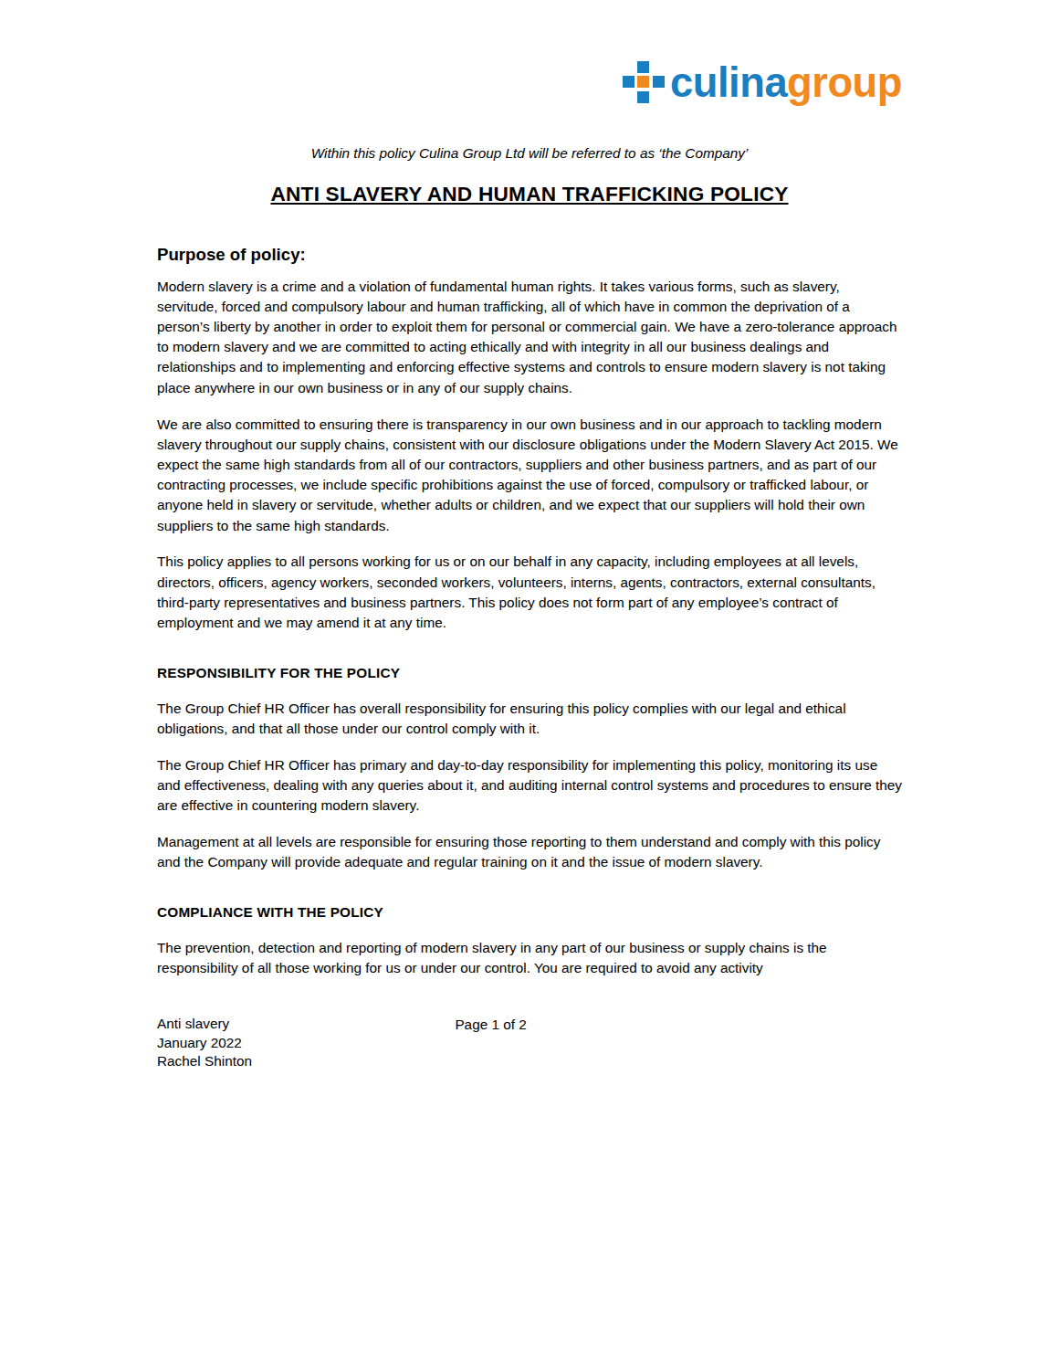culina group
Within this policy Culina Group Ltd will be referred to as ‘the Company’
ANTI SLAVERY AND HUMAN TRAFFICKING POLICY
Purpose of policy:
Modern slavery is a crime and a violation of fundamental human rights. It takes various forms, such as slavery, servitude, forced and compulsory labour and human trafficking, all of which have in common the deprivation of a person’s liberty by another in order to exploit them for personal or commercial gain. We have a zero-tolerance approach to modern slavery and we are committed to acting ethically and with integrity in all our business dealings and relationships and to implementing and enforcing effective systems and controls to ensure modern slavery is not taking place anywhere in our own business or in any of our supply chains.
We are also committed to ensuring there is transparency in our own business and in our approach to tackling modern slavery throughout our supply chains, consistent with our disclosure obligations under the Modern Slavery Act 2015. We expect the same high standards from all of our contractors, suppliers and other business partners, and as part of our contracting processes, we include specific prohibitions against the use of forced, compulsory or trafficked labour, or anyone held in slavery or servitude, whether adults or children, and we expect that our suppliers will hold their own suppliers to the same high standards.
This policy applies to all persons working for us or on our behalf in any capacity, including employees at all levels, directors, officers, agency workers, seconded workers, volunteers, interns, agents, contractors, external consultants, third-party representatives and business partners. This policy does not form part of any employee’s contract of employment and we may amend it at any time.
RESPONSIBILITY FOR THE POLICY
The Group Chief HR Officer has overall responsibility for ensuring this policy complies with our legal and ethical obligations, and that all those under our control comply with it.
The Group Chief HR Officer has primary and day-to-day responsibility for implementing this policy, monitoring its use and effectiveness, dealing with any queries about it, and auditing internal control systems and procedures to ensure they are effective in countering modern slavery.
Management at all levels are responsible for ensuring those reporting to them understand and comply with this policy and the Company will provide adequate and regular training on it and the issue of modern slavery.
COMPLIANCE WITH THE POLICY
The prevention, detection and reporting of modern slavery in any part of our business or supply chains is the responsibility of all those working for us or under our control. You are required to avoid any activity
Anti slavery
January 2022
Rachel Shinton
Page 1 of 2